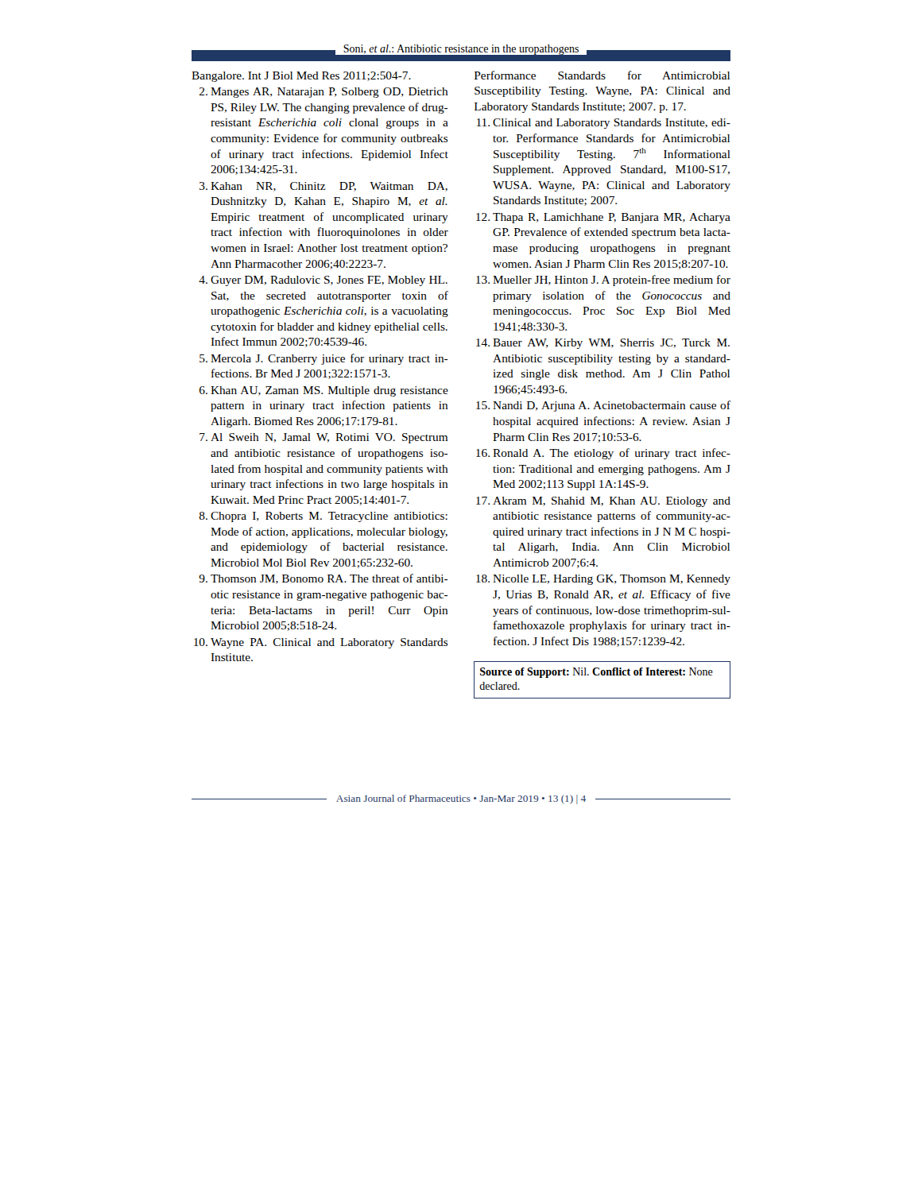Soni, et al.: Antibiotic resistance in the uropathogens
Bangalore. Int J Biol Med Res 2011;2:504-7.
2. Manges AR, Natarajan P, Solberg OD, Dietrich PS, Riley LW. The changing prevalence of drug-resistant Escherichia coli clonal groups in a community: Evidence for community outbreaks of urinary tract infections. Epidemiol Infect 2006;134:425-31.
3. Kahan NR, Chinitz DP, Waitman DA, Dushnitzky D, Kahan E, Shapiro M, et al. Empiric treatment of uncomplicated urinary tract infection with fluoroquinolones in older women in Israel: Another lost treatment option? Ann Pharmacother 2006;40:2223-7.
4. Guyer DM, Radulovic S, Jones FE, Mobley HL. Sat, the secreted autotransporter toxin of uropathogenic Escherichia coli, is a vacuolating cytotoxin for bladder and kidney epithelial cells. Infect Immun 2002;70:4539-46.
5. Mercola J. Cranberry juice for urinary tract infections. Br Med J 2001;322:1571-3.
6. Khan AU, Zaman MS. Multiple drug resistance pattern in urinary tract infection patients in Aligarh. Biomed Res 2006;17:179-81.
7. Al Sweih N, Jamal W, Rotimi VO. Spectrum and antibiotic resistance of uropathogens isolated from hospital and community patients with urinary tract infections in two large hospitals in Kuwait. Med Princ Pract 2005;14:401-7.
8. Chopra I, Roberts M. Tetracycline antibiotics: Mode of action, applications, molecular biology, and epidemiology of bacterial resistance. Microbiol Mol Biol Rev 2001;65:232-60.
9. Thomson JM, Bonomo RA. The threat of antibiotic resistance in gram-negative pathogenic bacteria: Beta-lactams in peril! Curr Opin Microbiol 2005;8:518-24.
10. Wayne PA. Clinical and Laboratory Standards Institute.
Performance Standards for Antimicrobial Susceptibility Testing. Wayne, PA: Clinical and Laboratory Standards Institute; 2007. p. 17.
11. Clinical and Laboratory Standards Institute, editor. Performance Standards for Antimicrobial Susceptibility Testing. 7th Informational Supplement. Approved Standard, M100-S17, WUSA. Wayne, PA: Clinical and Laboratory Standards Institute; 2007.
12. Thapa R, Lamichhane P, Banjara MR, Acharya GP. Prevalence of extended spectrum beta lactamase producing uropathogens in pregnant women. Asian J Pharm Clin Res 2015;8:207-10.
13. Mueller JH, Hinton J. A protein-free medium for primary isolation of the Gonococcus and meningococcus. Proc Soc Exp Biol Med 1941;48:330-3.
14. Bauer AW, Kirby WM, Sherris JC, Turck M. Antibiotic susceptibility testing by a standardized single disk method. Am J Clin Pathol 1966;45:493-6.
15. Nandi D, Arjuna A. Acinetobactermain cause of hospital acquired infections: A review. Asian J Pharm Clin Res 2017;10:53-6.
16. Ronald A. The etiology of urinary tract infection: Traditional and emerging pathogens. Am J Med 2002;113 Suppl 1A:14S-9.
17. Akram M, Shahid M, Khan AU. Etiology and antibiotic resistance patterns of community-acquired urinary tract infections in J N M C hospital Aligarh, India. Ann Clin Microbiol Antimicrob 2007;6:4.
18. Nicolle LE, Harding GK, Thomson M, Kennedy J, Urias B, Ronald AR, et al. Efficacy of five years of continuous, low-dose trimethoprim-sulfamethoxazole prophylaxis for urinary tract infection. J Infect Dis 1988;157:1239-42.
Source of Support: Nil. Conflict of Interest: None declared.
Asian Journal of Pharmaceutics • Jan-Mar 2019 • 13 (1) | 4